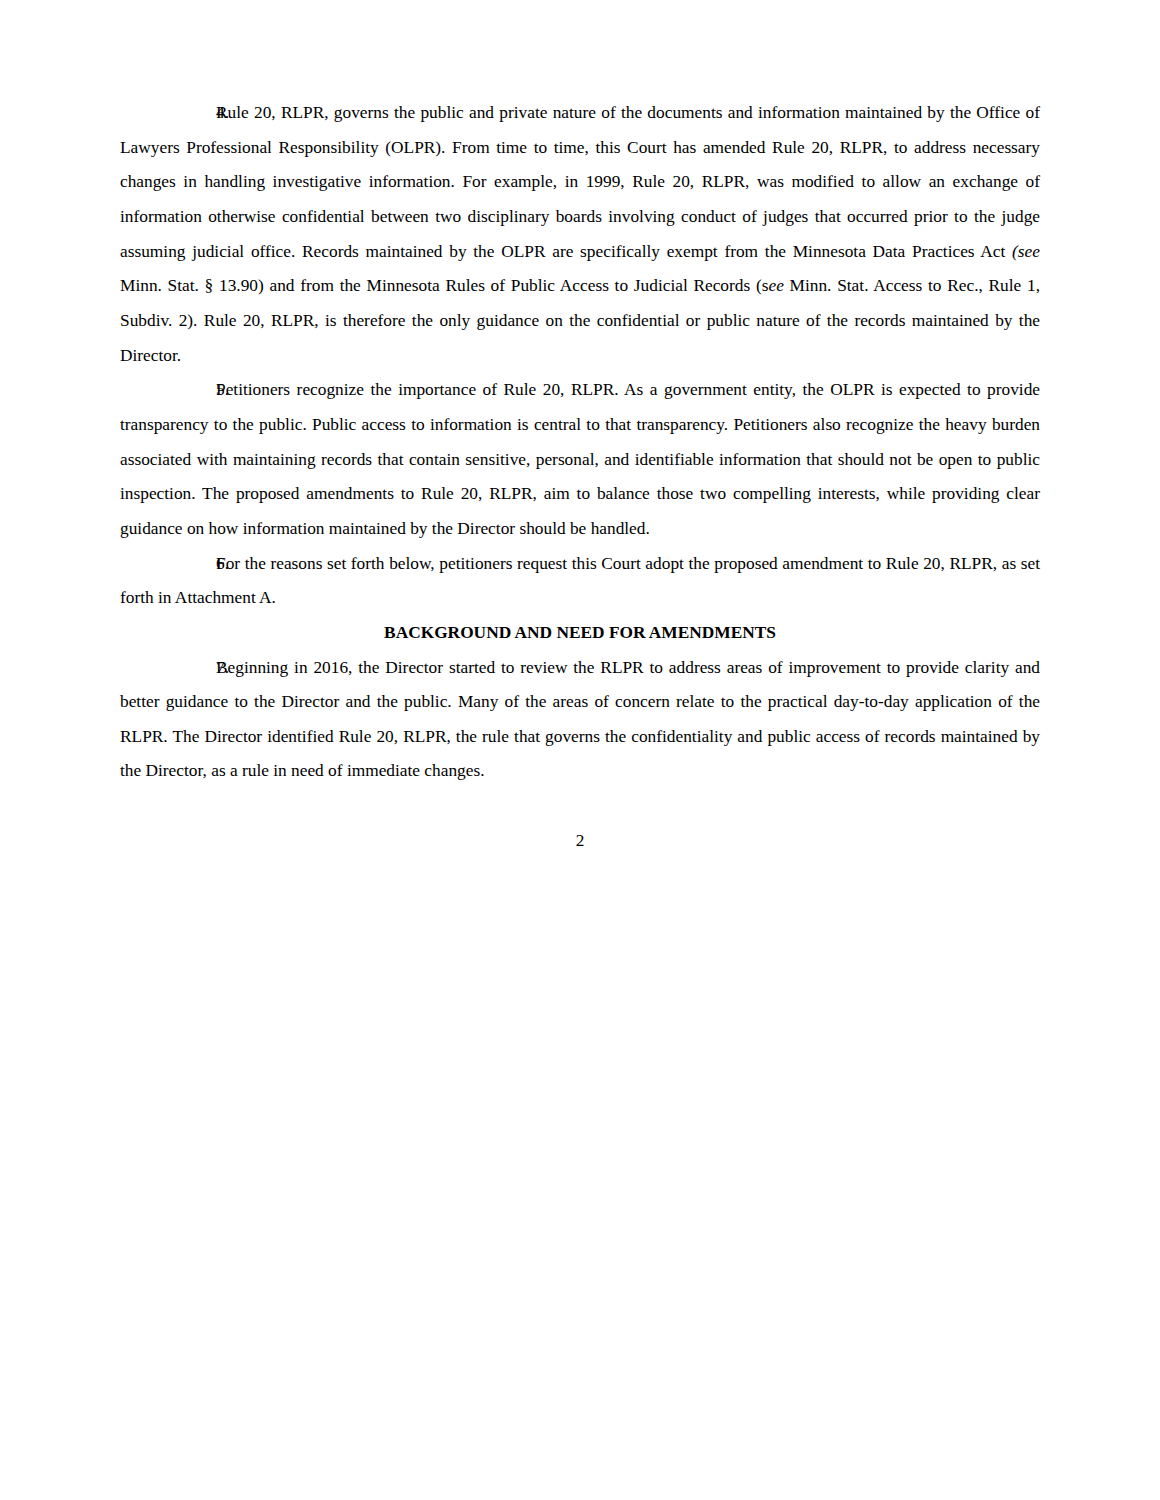4. Rule 20, RLPR, governs the public and private nature of the documents and information maintained by the Office of Lawyers Professional Responsibility (OLPR). From time to time, this Court has amended Rule 20, RLPR, to address necessary changes in handling investigative information. For example, in 1999, Rule 20, RLPR, was modified to allow an exchange of information otherwise confidential between two disciplinary boards involving conduct of judges that occurred prior to the judge assuming judicial office. Records maintained by the OLPR are specifically exempt from the Minnesota Data Practices Act (see Minn. Stat. § 13.90) and from the Minnesota Rules of Public Access to Judicial Records (see Minn. Stat. Access to Rec., Rule 1, Subdiv. 2). Rule 20, RLPR, is therefore the only guidance on the confidential or public nature of the records maintained by the Director.
5. Petitioners recognize the importance of Rule 20, RLPR. As a government entity, the OLPR is expected to provide transparency to the public. Public access to information is central to that transparency. Petitioners also recognize the heavy burden associated with maintaining records that contain sensitive, personal, and identifiable information that should not be open to public inspection. The proposed amendments to Rule 20, RLPR, aim to balance those two compelling interests, while providing clear guidance on how information maintained by the Director should be handled.
6. For the reasons set forth below, petitioners request this Court adopt the proposed amendment to Rule 20, RLPR, as set forth in Attachment A.
Background and Need for Amendments
7. Beginning in 2016, the Director started to review the RLPR to address areas of improvement to provide clarity and better guidance to the Director and the public. Many of the areas of concern relate to the practical day-to-day application of the RLPR. The Director identified Rule 20, RLPR, the rule that governs the confidentiality and public access of records maintained by the Director, as a rule in need of immediate changes.
2